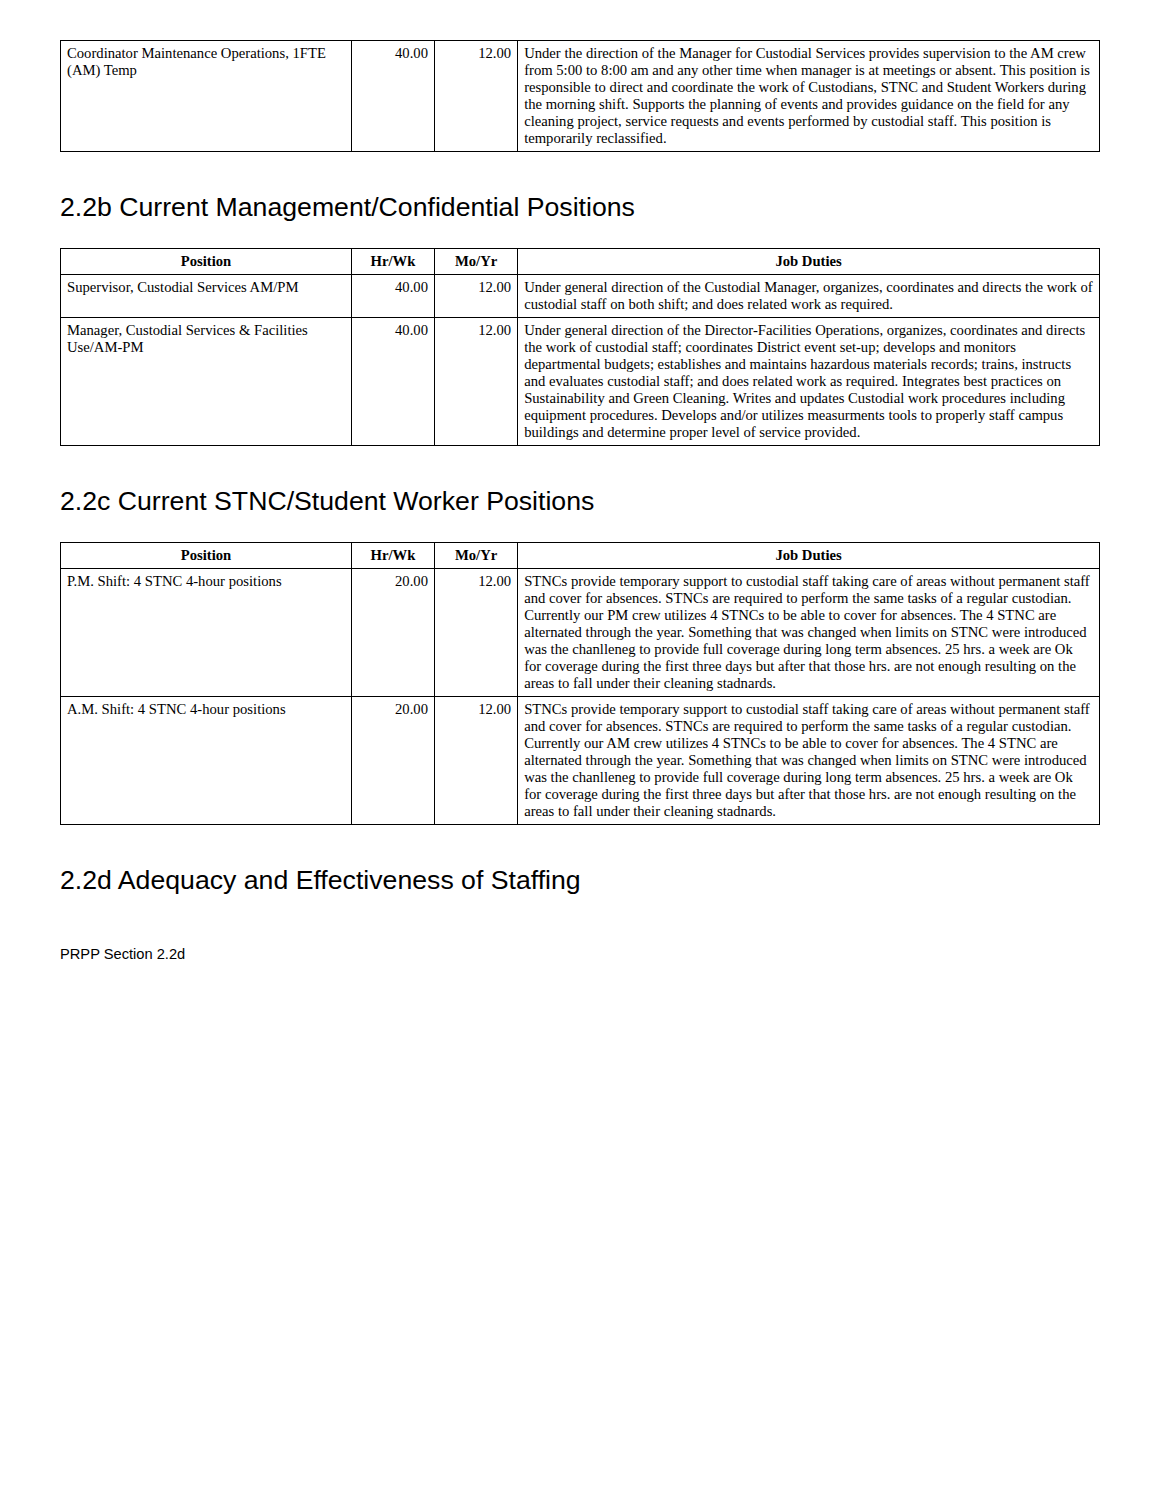| Coordinator Maintenance Operations, 1FTE (AM) Temp | 40.00 | 12.00 | Under the direction of the Manager for Custodial Services provides supervision to the AM crew from 5:00 to 8:00 am and any other time when manager is at meetings or absent. This position is responsible to direct and coordinate the work of Custodians, STNC and Student Workers during the morning shift. Supports the planning of events and provides guidance on the field for any cleaning project, service requests and events performed by custodial staff. This position is temporarily reclassified. |
2.2b Current Management/Confidential Positions
| Position | Hr/Wk | Mo/Yr | Job Duties |
| --- | --- | --- | --- |
| Supervisor, Custodial Services AM/PM | 40.00 | 12.00 | Under general direction of the Custodial Manager, organizes, coordinates and directs the work of custodial staff on both shift; and does related work as required. |
| Manager, Custodial Services & Facilities Use/AM-PM | 40.00 | 12.00 | Under general direction of the Director-Facilities Operations, organizes, coordinates and directs the work of custodial staff; coordinates District event set-up; develops and monitors departmental budgets; establishes and maintains hazardous materials records; trains, instructs and evaluates custodial staff; and does related work as required. Integrates best practices on Sustainability and Green Cleaning. Writes and updates Custodial work procedures including equipment procedures. Develops and/or utilizes measurments tools to properly staff campus buildings and determine proper level of service provided. |
2.2c Current STNC/Student Worker Positions
| Position | Hr/Wk | Mo/Yr | Job Duties |
| --- | --- | --- | --- |
| P.M. Shift: 4 STNC 4-hour positions | 20.00 | 12.00 | STNCs provide temporary support to custodial staff taking care of areas without permanent staff and cover for absences. STNCs are required to perform the same tasks of a regular custodian. Currently our PM crew utilizes 4 STNCs to be able to cover for absences. The 4 STNC are alternated through the year. Something that was changed when limits on STNC were introduced was the chanlleneg to provide full coverage during long term absences. 25 hrs. a week are Ok for coverage during the first three days but after that those hrs. are not enough resulting on the areas to fall under their cleaning stadnards. |
| A.M. Shift: 4 STNC 4-hour positions | 20.00 | 12.00 | STNCs provide temporary support to custodial staff taking care of areas without permanent staff and cover for absences. STNCs are required to perform the same tasks of a regular custodian. Currently our AM crew utilizes 4 STNCs to be able to cover for absences. The 4 STNC are alternated through the year. Something that was changed when limits on STNC were introduced was the chanlleneg to provide full coverage during long term absences. 25 hrs. a week are Ok for coverage during the first three days but after that those hrs. are not enough resulting on the areas to fall under their cleaning stadnards. |
2.2d Adequacy and Effectiveness of Staffing
PRPP Section 2.2d